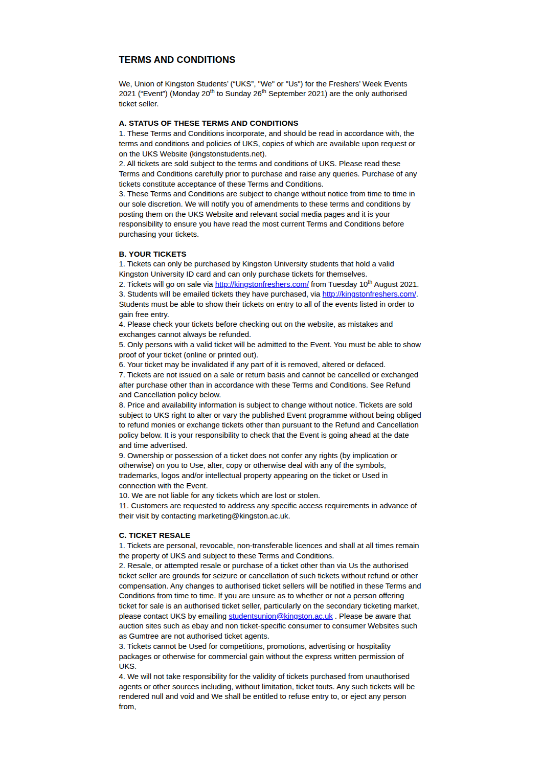TERMS AND CONDITIONS
We, Union of Kingston Students’ (“UKS”, "We" or "Us") for the Freshers’ Week Events 2021 (“Event”) (Monday 20th to Sunday 26th September 2021) are the only authorised ticket seller.
A. STATUS OF THESE TERMS AND CONDITIONS
1. These Terms and Conditions incorporate, and should be read in accordance with, the terms and conditions and policies of UKS, copies of which are available upon request or on the UKS Website (kingstonstudents.net).
2. All tickets are sold subject to the terms and conditions of UKS. Please read these Terms and Conditions carefully prior to purchase and raise any queries. Purchase of any tickets constitute acceptance of these Terms and Conditions.
3. These Terms and Conditions are subject to change without notice from time to time in our sole discretion. We will notify you of amendments to these terms and conditions by posting them on the UKS Website and relevant social media pages and it is your responsibility to ensure you have read the most current Terms and Conditions before purchasing your tickets.
B. YOUR TICKETS
1. Tickets can only be purchased by Kingston University students that hold a valid Kingston University ID card and can only purchase tickets for themselves.
2. Tickets will go on sale via http://kingstonfreshers.com/ from Tuesday 10th August 2021.
3. Students will be emailed tickets they have purchased, via http://kingstonfreshers.com/. Students must be able to show their tickets on entry to all of the events listed in order to gain free entry.
4. Please check your tickets before checking out on the website, as mistakes and exchanges cannot always be refunded.
5. Only persons with a valid ticket will be admitted to the Event. You must be able to show proof of your ticket (online or printed out).
6. Your ticket may be invalidated if any part of it is removed, altered or defaced.
7. Tickets are not issued on a sale or return basis and cannot be cancelled or exchanged after purchase other than in accordance with these Terms and Conditions. See Refund and Cancellation policy below.
8. Price and availability information is subject to change without notice. Tickets are sold subject to UKS right to alter or vary the published Event programme without being obliged to refund monies or exchange tickets other than pursuant to the Refund and Cancellation policy below. It is your responsibility to check that the Event is going ahead at the date and time advertised.
9. Ownership or possession of a ticket does not confer any rights (by implication or otherwise) on you to Use, alter, copy or otherwise deal with any of the symbols, trademarks, logos and/or intellectual property appearing on the ticket or Used in connection with the Event.
10. We are not liable for any tickets which are lost or stolen.
11. Customers are requested to address any specific access requirements in advance of their visit by contacting marketing@kingston.ac.uk.
C. TICKET RESALE
1. Tickets are personal, revocable, non-transferable licences and shall at all times remain the property of UKS and subject to these Terms and Conditions.
2. Resale, or attempted resale or purchase of a ticket other than via Us the authorised ticket seller are grounds for seizure or cancellation of such tickets without refund or other compensation. Any changes to authorised ticket sellers will be notified in these Terms and Conditions from time to time. If you are unsure as to whether or not a person offering ticket for sale is an authorised ticket seller, particularly on the secondary ticketing market, please contact UKS by emailing studentsunion@kingston.ac.uk . Please be aware that auction sites such as ebay and non ticket-specific consumer to consumer Websites such as Gumtree are not authorised ticket agents.
3. Tickets cannot be Used for competitions, promotions, advertising or hospitality packages or otherwise for commercial gain without the express written permission of UKS.
4. We will not take responsibility for the validity of tickets purchased from unauthorised agents or other sources including, without limitation, ticket touts. Any such tickets will be rendered null and void and We shall be entitled to refuse entry to, or eject any person from,